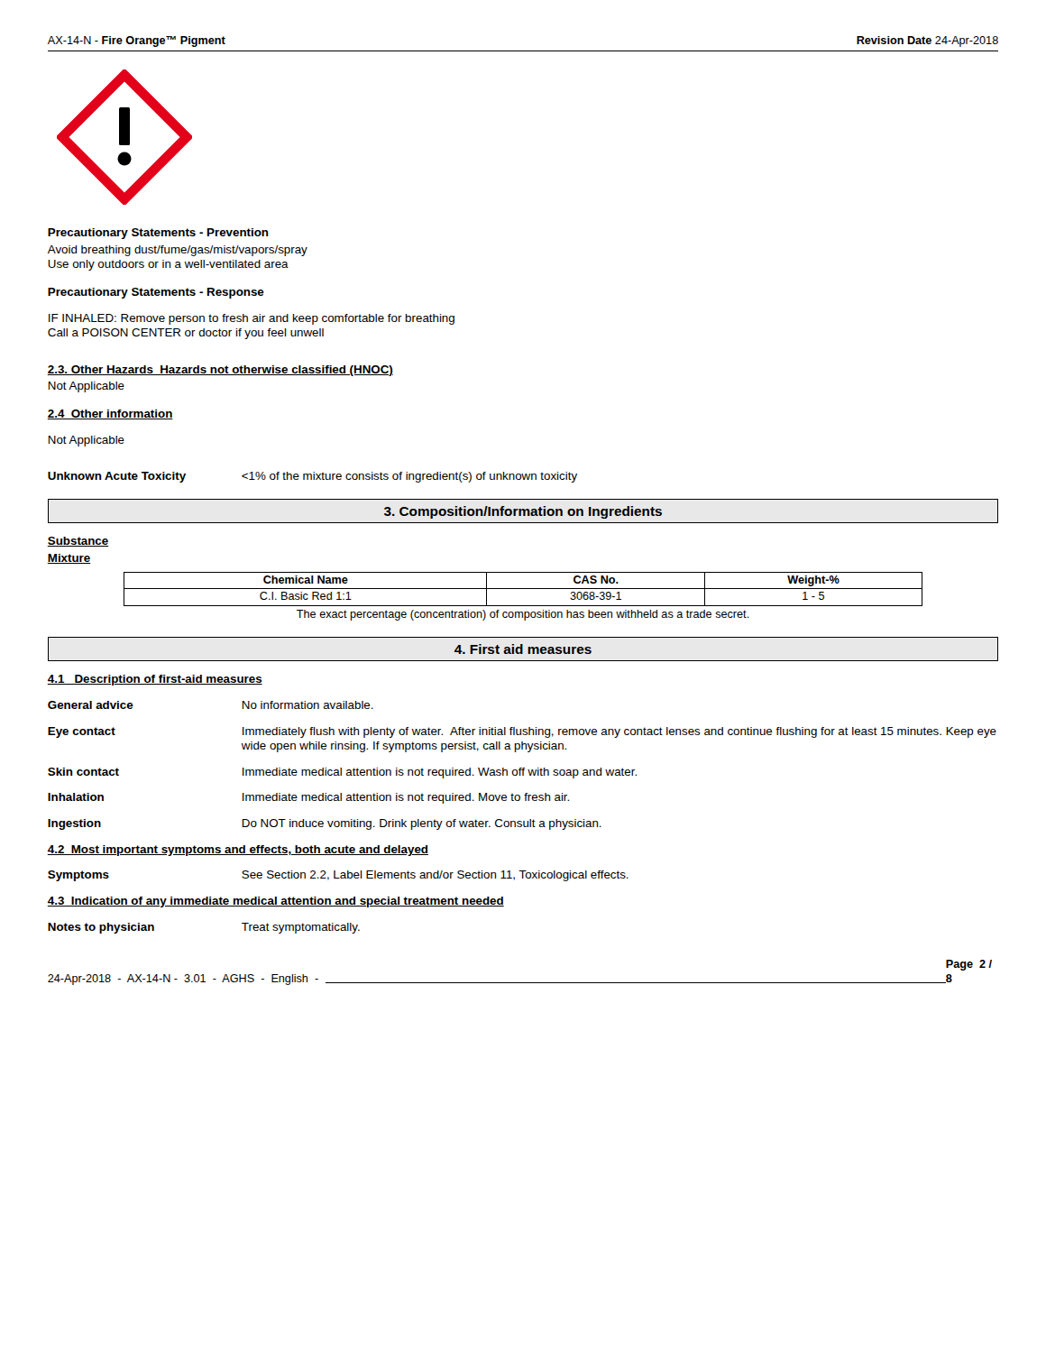AX-14-N - Fire Orange™ Pigment
Revision Date 24-Apr-2018
Precautionary Statements - Prevention
Avoid breathing dust/fume/gas/mist/vapors/spray
Use only outdoors or in a well-ventilated area
Precautionary Statements - Response
IF INHALED: Remove person to fresh air and keep comfortable for breathing
Call a POISON CENTER or doctor if you feel unwell
2.3. Other Hazards Hazards not otherwise classified (HNOC)
Not Applicable
2.4 Other information
Not Applicable
Unknown Acute Toxicity
<1% of the mixture consists of ingredient(s) of unknown toxicity
3. Composition/Information on Ingredients
Substance
Mixture
| Chemical Name | CAS No. | Weight-% |
| --- | --- | --- |
| C.I. Basic Red 1:1 | 3068-39-1 | 1 - 5 |
The exact percentage (concentration) of composition has been withheld as a trade secret.
4. First aid measures
4.1 Description of first-aid measures
General advice
No information available.
Eye contact
Immediately flush with plenty of water. After initial flushing, remove any contact lenses and continue flushing for at least 15 minutes. Keep eye wide open while rinsing. If symptoms persist, call a physician.
Skin contact
Immediate medical attention is not required. Wash off with soap and water.
Inhalation
Immediate medical attention is not required. Move to fresh air.
Ingestion
Do NOT induce vomiting. Drink plenty of water. Consult a physician.
4.2 Most important symptoms and effects, both acute and delayed
Symptoms
See Section 2.2, Label Elements and/or Section 11, Toxicological effects.
4.3 Indication of any immediate medical attention and special treatment needed
Notes to physician
Treat symptomatically.
24-Apr-2018 - AX-14-N - 3.01 - AGHS - English -
Page 2 / 8